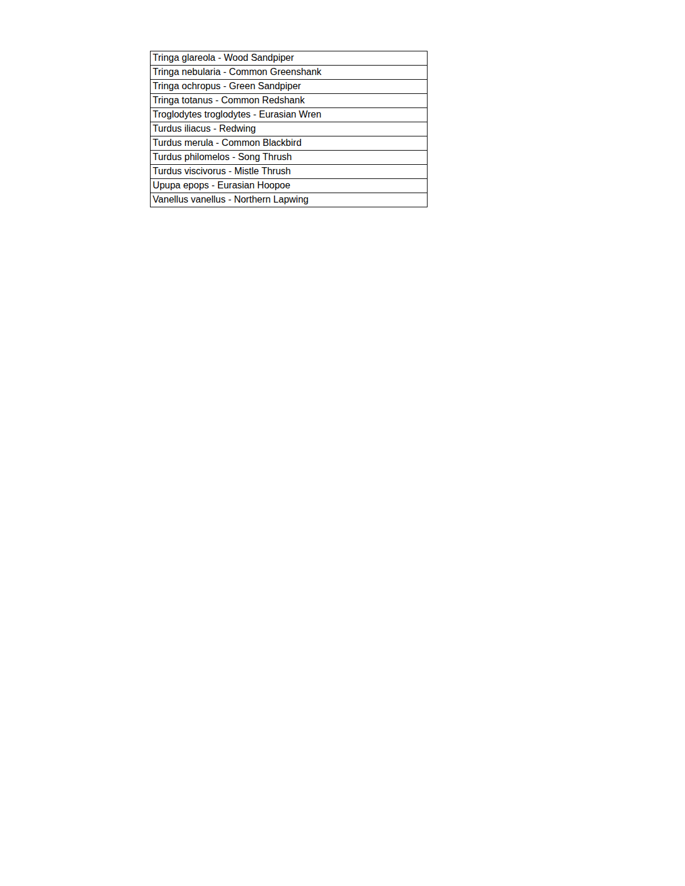| Tringa glareola - Wood Sandpiper |
| Tringa nebularia - Common Greenshank |
| Tringa ochropus - Green Sandpiper |
| Tringa totanus - Common Redshank |
| Troglodytes troglodytes - Eurasian Wren |
| Turdus iliacus - Redwing |
| Turdus merula - Common Blackbird |
| Turdus philomelos - Song Thrush |
| Turdus viscivorus - Mistle Thrush |
| Upupa epops - Eurasian Hoopoe |
| Vanellus vanellus - Northern Lapwing |